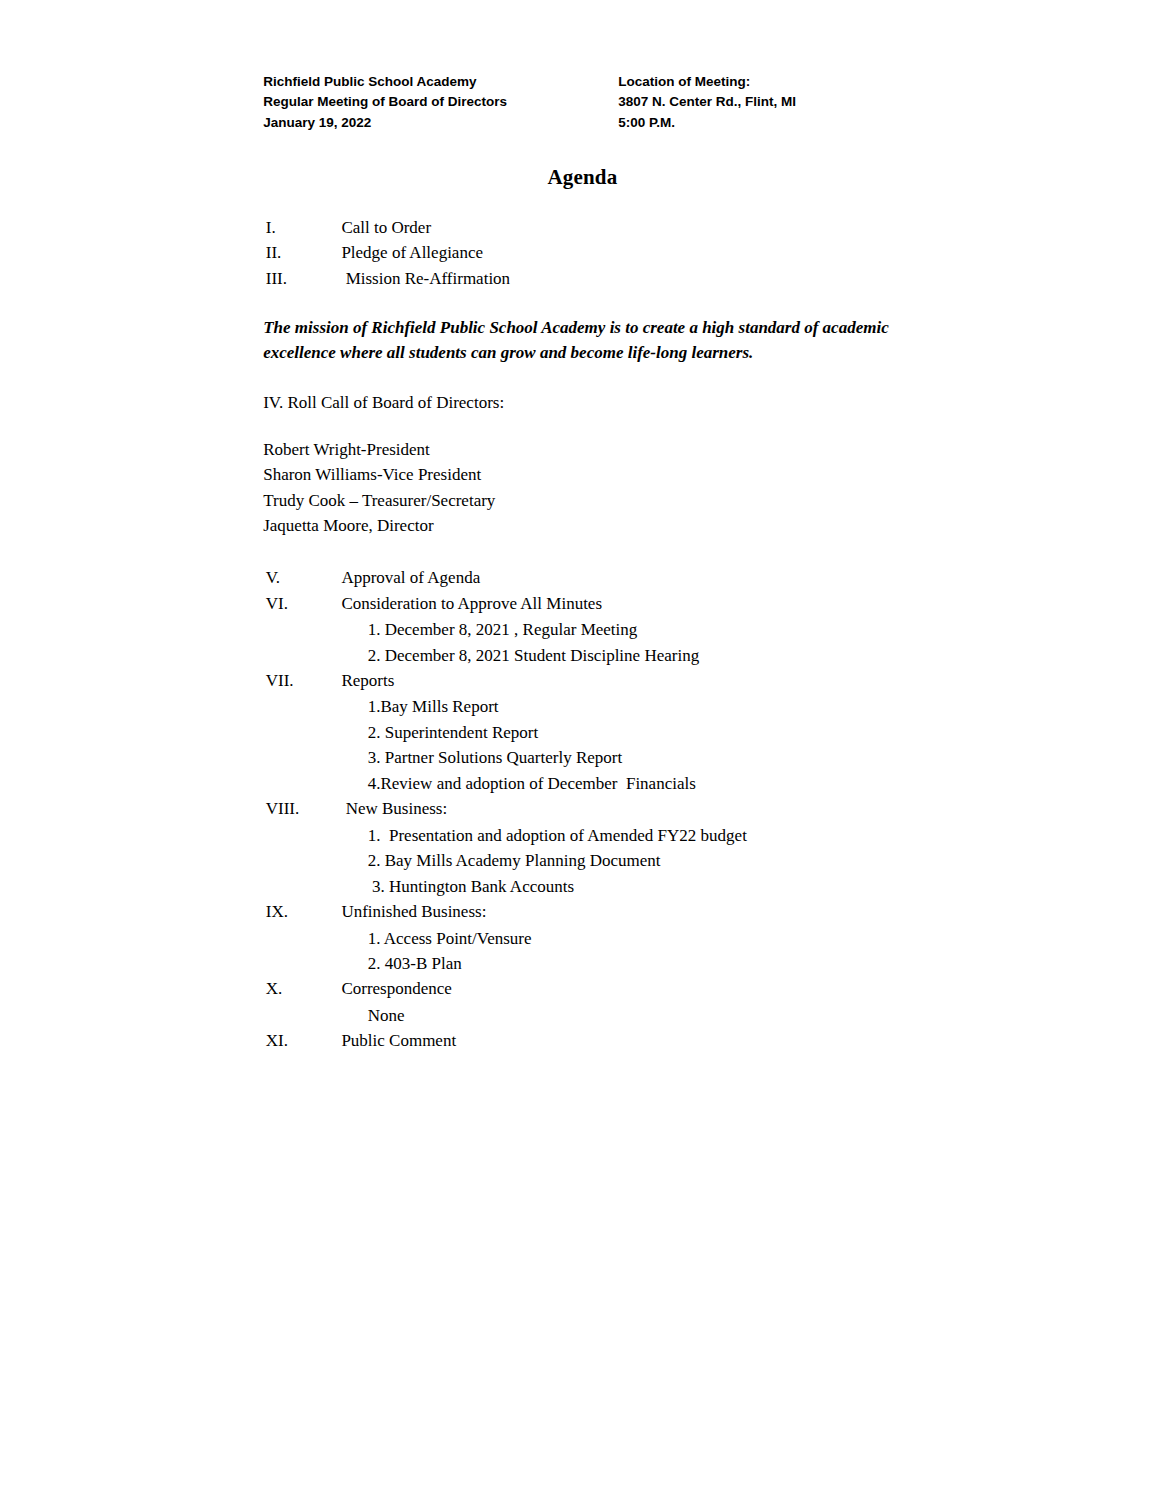Richfield Public School Academy
Regular Meeting of Board of Directors
January 19, 2022
Location of Meeting:
3807 N. Center Rd., Flint, MI
5:00 P.M.
Agenda
I. Call to Order
II. Pledge of Allegiance
III. Mission Re-Affirmation
The mission of Richfield Public School Academy is to create a high standard of academic excellence where all students can grow and become life-long learners.
IV. Roll Call of Board of Directors:
Robert Wright-President
Sharon Williams-Vice President
Trudy Cook – Treasurer/Secretary
Jaquetta Moore, Director
V. Approval of Agenda
VI. Consideration to Approve All Minutes
1. December 8, 2021 , Regular Meeting
2. December 8, 2021 Student Discipline Hearing
VII. Reports
1.Bay Mills Report
2. Superintendent Report
3. Partner Solutions Quarterly Report
4.Review and adoption of December Financials
VIII. New Business:
1. Presentation and adoption of Amended FY22 budget
2. Bay Mills Academy Planning Document
3. Huntington Bank Accounts
IX. Unfinished Business:
1. Access Point/Vensure
2. 403-B Plan
X. Correspondence
None
XI. Public Comment